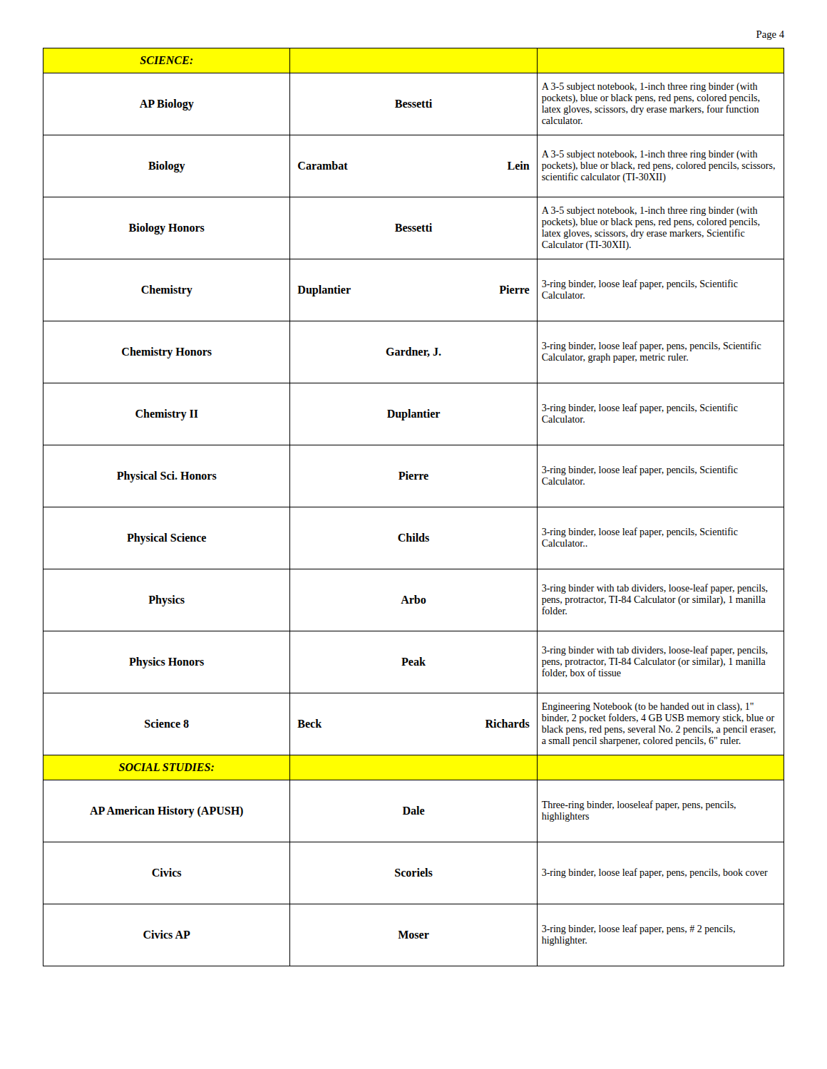Page 4
| SCIENCE: | | |
| AP Biology | Bessetti | A 3-5 subject notebook, 1-inch three ring binder (with pockets), blue or black pens, red pens, colored pencils, latex gloves, scissors, dry erase markers, four function calculator. |
| Biology | Carambat Lein | A 3-5 subject notebook, 1-inch three ring binder (with pockets), blue or black, red pens, colored pencils, scissors, scientific calculator (TI-30XII) |
| Biology Honors | Bessetti | A 3-5 subject notebook, 1-inch three ring binder (with pockets), blue or black pens, red pens, colored pencils, latex gloves, scissors, dry erase markers, Scientific Calculator (TI-30XII). |
| Chemistry | Duplantier Pierre | 3-ring binder, loose leaf paper, pencils, Scientific Calculator. |
| Chemistry Honors | Gardner, J. | 3-ring binder, loose leaf paper, pens, pencils, Scientific Calculator, graph paper, metric ruler. |
| Chemistry II | Duplantier | 3-ring binder, loose leaf paper, pencils, Scientific Calculator. |
| Physical Sci. Honors | Pierre | 3-ring binder, loose leaf paper, pencils, Scientific Calculator. |
| Physical Science | Childs | 3-ring binder, loose leaf paper, pencils, Scientific Calculator.. |
| Physics | Arbo | 3-ring binder with tab dividers, loose-leaf paper, pencils, pens, protractor, TI-84 Calculator (or similar), 1 manilla folder. |
| Physics Honors | Peak | 3-ring binder with tab dividers, loose-leaf paper, pencils, pens, protractor, TI-84 Calculator (or similar), 1 manilla folder, box of tissue |
| Science 8 | Beck Richards | Engineering Notebook (to be handed out in class), 1" binder, 2 pocket folders, 4 GB USB memory stick, blue or black pens, red pens, several No. 2 pencils, a pencil eraser, a small pencil sharpener, colored pencils, 6" ruler. |
| SOCIAL STUDIES: | | |
| AP American History (APUSH) | Dale | Three-ring binder, looseleaf paper, pens, pencils, highlighters |
| Civics | Scoriels | 3-ring binder, loose leaf paper, pens, pencils, book cover |
| Civics AP | Moser | 3-ring binder, loose leaf paper, pens, # 2 pencils, highlighter. |